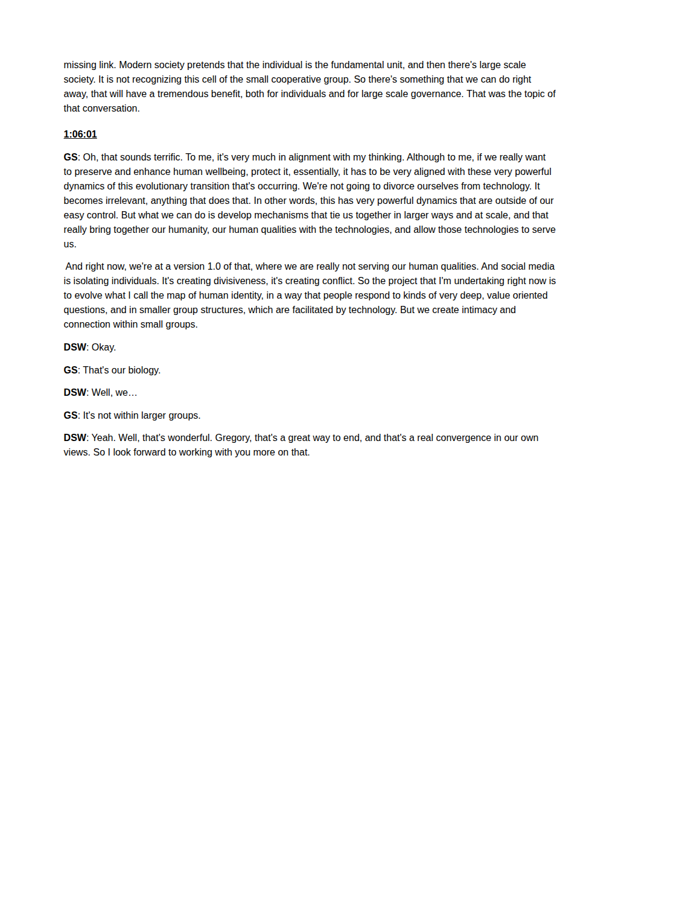missing link. Modern society pretends that the individual is the fundamental unit, and then there's large scale society. It is not recognizing this cell of the small cooperative group. So there's something that we can do right away, that will have a tremendous benefit, both for individuals and for large scale governance. That was the topic of that conversation.
1:06:01
GS: Oh, that sounds terrific. To me, it's very much in alignment with my thinking. Although to me, if we really want to preserve and enhance human wellbeing, protect it, essentially, it has to be very aligned with these very powerful dynamics of this evolutionary transition that's occurring. We're not going to divorce ourselves from technology. It becomes irrelevant, anything that does that. In other words, this has very powerful dynamics that are outside of our easy control. But what we can do is develop mechanisms that tie us together in larger ways and at scale, and that really bring together our humanity, our human qualities with the technologies, and allow those technologies to serve us.
And right now, we're at a version 1.0 of that, where we are really not serving our human qualities. And social media is isolating individuals. It's creating divisiveness, it's creating conflict. So the project that I'm undertaking right now is to evolve what I call the map of human identity, in a way that people respond to kinds of very deep, value oriented questions, and in smaller group structures, which are facilitated by technology. But we create intimacy and connection within small groups.
DSW: Okay.
GS: That's our biology.
DSW: Well, we…
GS: It's not within larger groups.
DSW: Yeah. Well, that's wonderful. Gregory, that's a great way to end, and that's a real convergence in our own views. So I look forward to working with you more on that.